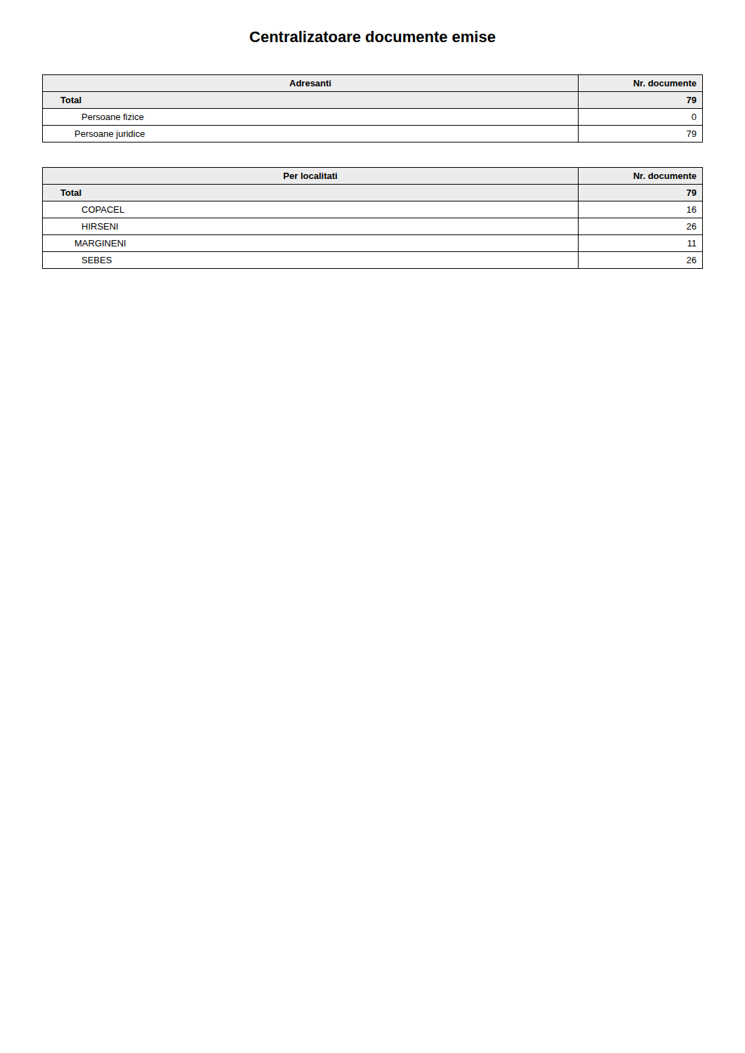Centralizatoare documente emise
| Adresanti | Nr. documente |
| --- | --- |
| Total | 79 |
| Persoane fizice | 0 |
| Persoane juridice | 79 |
| Per localitati | Nr. documente |
| --- | --- |
| Total | 79 |
| COPACEL | 16 |
| HIRSENI | 26 |
| MARGINENI | 11 |
| SEBES | 26 |